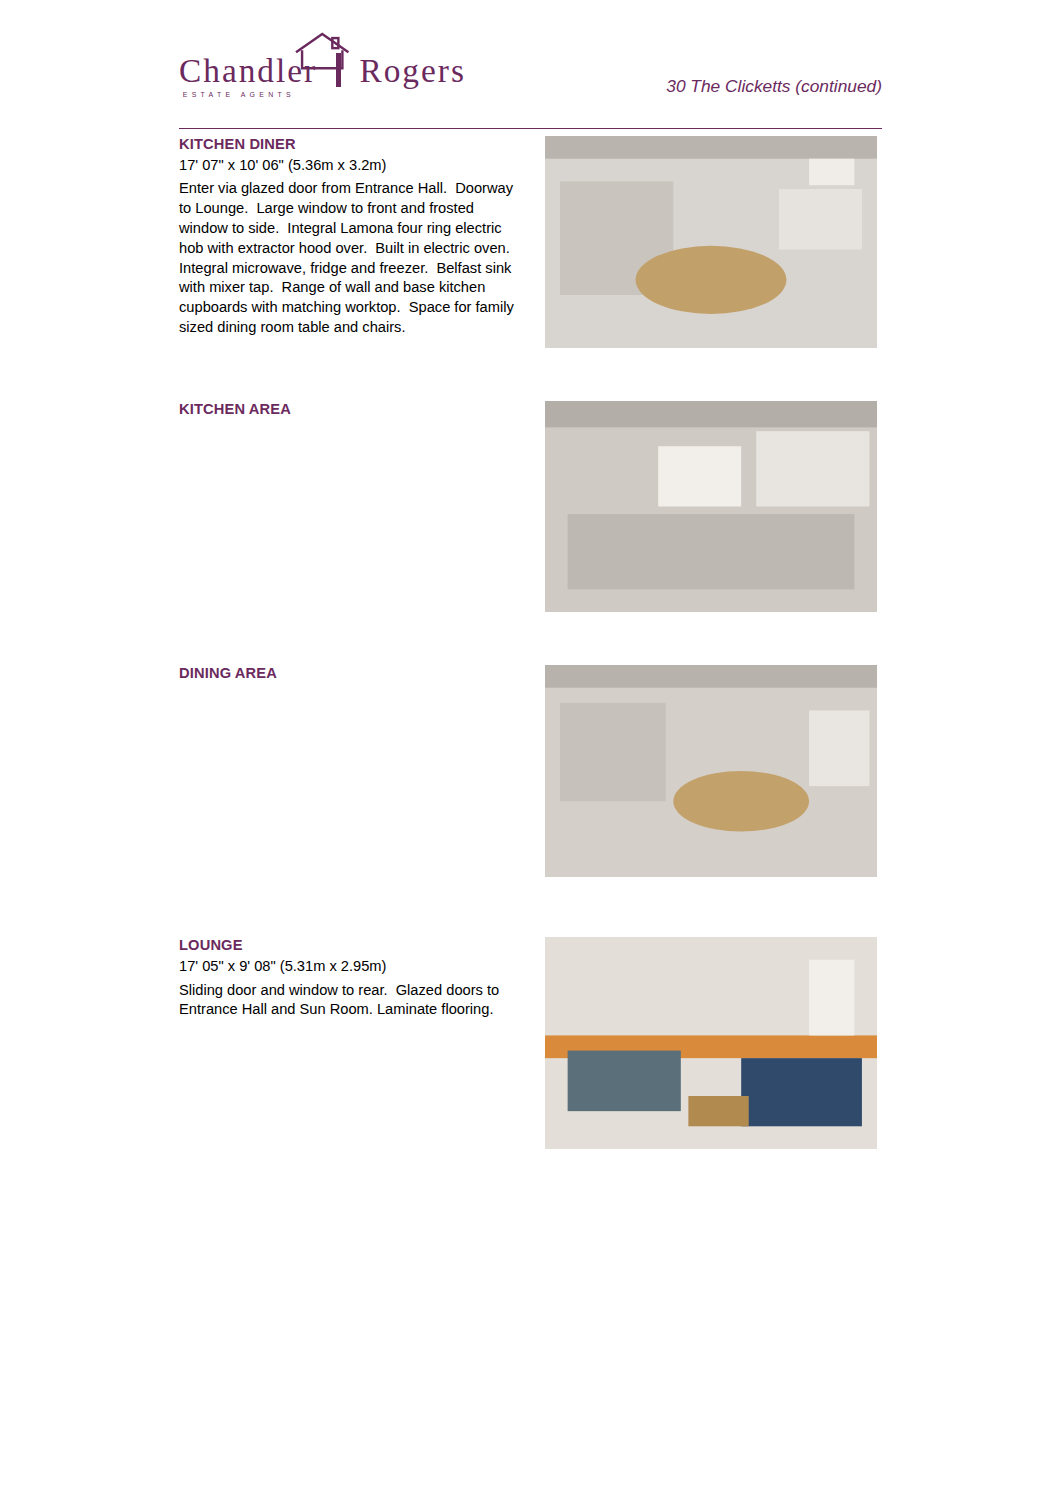Chandler Rogers
ESTATE AGENTS
30 The Clicketts (continued)
KITCHEN DINER
17' 07" x 10' 06" (5.36m x 3.2m)
Enter via glazed door from Entrance Hall. Doorway to Lounge. Large window to front and frosted window to side. Integral Lamona four ring electric hob with extractor hood over. Built in electric oven. Integral microwave, fridge and freezer. Belfast sink with mixer tap. Range of wall and base kitchen cupboards with matching worktop. Space for family sized dining room table and chairs.
KITCHEN AREA
DINING AREA
LOUNGE
17' 05" x 9' 08" (5.31m x 2.95m)
Sliding door and window to rear. Glazed doors to Entrance Hall and Sun Room. Laminate flooring.